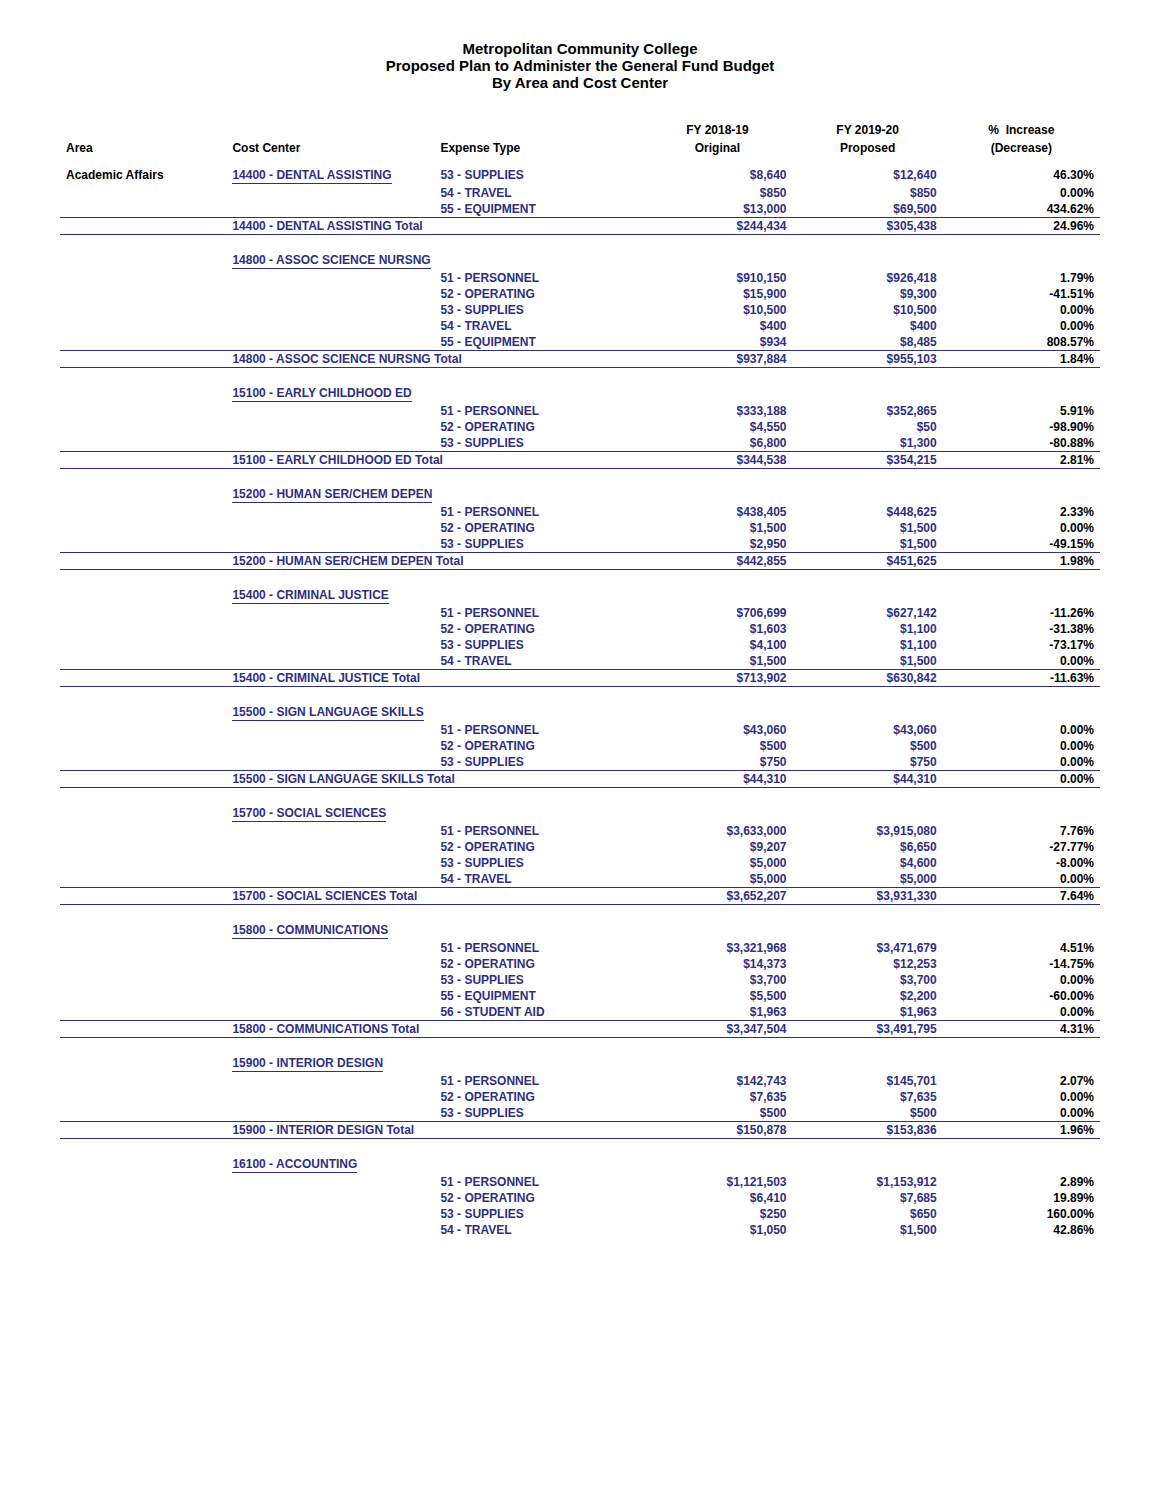Metropolitan Community College
Proposed Plan to Administer the General Fund Budget
By Area and Cost Center
| | | | FY 2018-19 | FY 2019-20 | % Increase |
| --- | --- | --- | --- | --- | --- |
| Area | Cost Center | Expense Type | Original | Proposed | (Decrease) |
| Academic Affairs | 14400 - DENTAL ASSISTING | 53 - SUPPLIES | $8,640 | $12,640 | 46.30% |
| | | 54 - TRAVEL | $850 | $850 | 0.00% |
| | | 55 - EQUIPMENT | $13,000 | $69,500 | 434.62% |
| | 14400 - DENTAL ASSISTING Total | $244,434 | $305,438 | 24.96% |
| | 14800 - ASSOC SCIENCE NURSNG | | | |
| | | 51 - PERSONNEL | $910,150 | $926,418 | 1.79% |
| | | 52 - OPERATING | $15,900 | $9,300 | -41.51% |
| | | 53 - SUPPLIES | $10,500 | $10,500 | 0.00% |
| | | 54 - TRAVEL | $400 | $400 | 0.00% |
| | | 55 - EQUIPMENT | $934 | $8,485 | 808.57% |
| | 14800 - ASSOC SCIENCE NURSNG Total | $937,884 | $955,103 | 1.84% |
| | 15100 - EARLY CHILDHOOD ED | | | |
| | | 51 - PERSONNEL | $333,188 | $352,865 | 5.91% |
| | | 52 - OPERATING | $4,550 | $50 | -98.90% |
| | | 53 - SUPPLIES | $6,800 | $1,300 | -80.88% |
| | 15100 - EARLY CHILDHOOD ED Total | $344,538 | $354,215 | 2.81% |
| | 15200 - HUMAN SER/CHEM DEPEN | | | |
| | | 51 - PERSONNEL | $438,405 | $448,625 | 2.33% |
| | | 52 - OPERATING | $1,500 | $1,500 | 0.00% |
| | | 53 - SUPPLIES | $2,950 | $1,500 | -49.15% |
| | 15200 - HUMAN SER/CHEM DEPEN Total | $442,855 | $451,625 | 1.98% |
| | 15400 - CRIMINAL JUSTICE | | | |
| | | 51 - PERSONNEL | $706,699 | $627,142 | -11.26% |
| | | 52 - OPERATING | $1,603 | $1,100 | -31.38% |
| | | 53 - SUPPLIES | $4,100 | $1,100 | -73.17% |
| | | 54 - TRAVEL | $1,500 | $1,500 | 0.00% |
| | 15400 - CRIMINAL JUSTICE Total | $713,902 | $630,842 | -11.63% |
| | 15500 - SIGN LANGUAGE SKILLS | | | |
| | | 51 - PERSONNEL | $43,060 | $43,060 | 0.00% |
| | | 52 - OPERATING | $500 | $500 | 0.00% |
| | | 53 - SUPPLIES | $750 | $750 | 0.00% |
| | 15500 - SIGN LANGUAGE SKILLS Total | $44,310 | $44,310 | 0.00% |
| | 15700 - SOCIAL SCIENCES | | | |
| | | 51 - PERSONNEL | $3,633,000 | $3,915,080 | 7.76% |
| | | 52 - OPERATING | $9,207 | $6,650 | -27.77% |
| | | 53 - SUPPLIES | $5,000 | $4,600 | -8.00% |
| | | 54 - TRAVEL | $5,000 | $5,000 | 0.00% |
| | 15700 - SOCIAL SCIENCES Total | $3,652,207 | $3,931,330 | 7.64% |
| | 15800 - COMMUNICATIONS | | | |
| | | 51 - PERSONNEL | $3,321,968 | $3,471,679 | 4.51% |
| | | 52 - OPERATING | $14,373 | $12,253 | -14.75% |
| | | 53 - SUPPLIES | $3,700 | $3,700 | 0.00% |
| | | 55 - EQUIPMENT | $5,500 | $2,200 | -60.00% |
| | | 56 - STUDENT AID | $1,963 | $1,963 | 0.00% |
| | 15800 - COMMUNICATIONS Total | $3,347,504 | $3,491,795 | 4.31% |
| | 15900 - INTERIOR DESIGN | | | |
| | | 51 - PERSONNEL | $142,743 | $145,701 | 2.07% |
| | | 52 - OPERATING | $7,635 | $7,635 | 0.00% |
| | | 53 - SUPPLIES | $500 | $500 | 0.00% |
| | 15900 - INTERIOR DESIGN Total | $150,878 | $153,836 | 1.96% |
| | 16100 - ACCOUNTING | | | |
| | | 51 - PERSONNEL | $1,121,503 | $1,153,912 | 2.89% |
| | | 52 - OPERATING | $6,410 | $7,685 | 19.89% |
| | | 53 - SUPPLIES | $250 | $650 | 160.00% |
| | | 54 - TRAVEL | $1,050 | $1,500 | 42.86% |